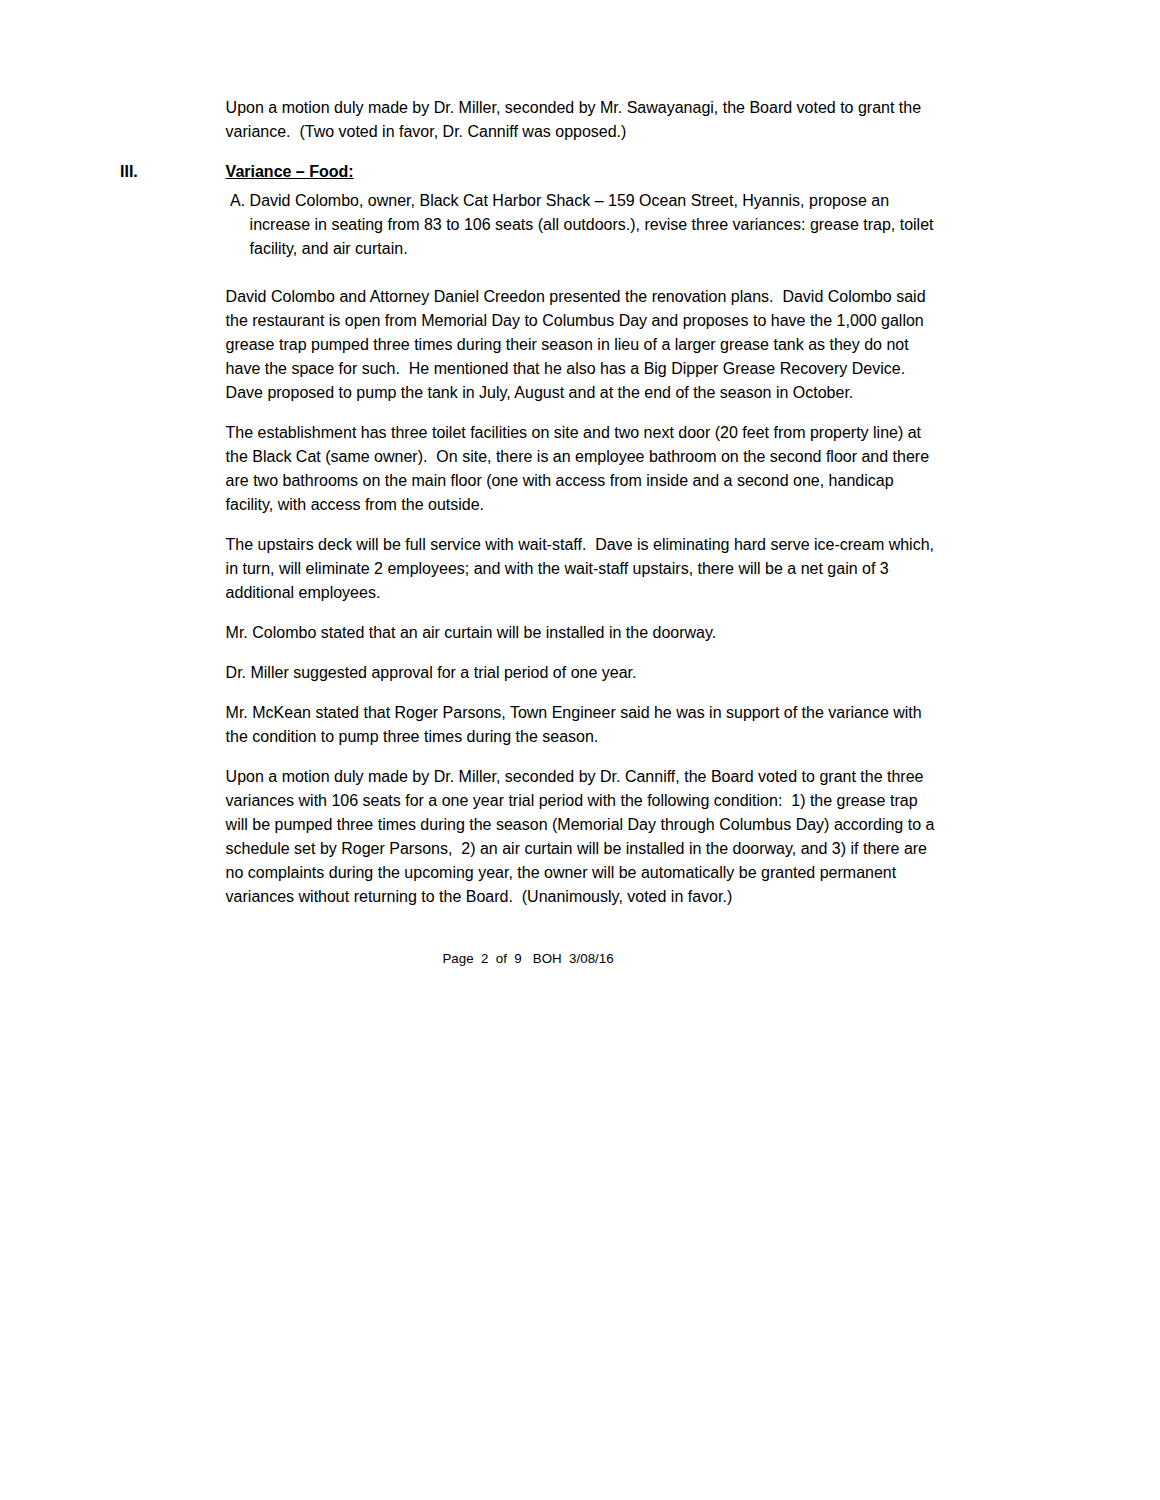Upon a motion duly made by Dr. Miller, seconded by Mr. Sawayanagi, the Board voted to grant the variance. (Two voted in favor, Dr. Canniff was opposed.)
III.
Variance – Food:
David Colombo, owner, Black Cat Harbor Shack – 159 Ocean Street, Hyannis, propose an increase in seating from 83 to 106 seats (all outdoors.), revise three variances: grease trap, toilet facility, and air curtain.
David Colombo and Attorney Daniel Creedon presented the renovation plans. David Colombo said the restaurant is open from Memorial Day to Columbus Day and proposes to have the 1,000 gallon grease trap pumped three times during their season in lieu of a larger grease tank as they do not have the space for such. He mentioned that he also has a Big Dipper Grease Recovery Device. Dave proposed to pump the tank in July, August and at the end of the season in October.
The establishment has three toilet facilities on site and two next door (20 feet from property line) at the Black Cat (same owner). On site, there is an employee bathroom on the second floor and there are two bathrooms on the main floor (one with access from inside and a second one, handicap facility, with access from the outside.
The upstairs deck will be full service with wait-staff. Dave is eliminating hard serve ice-cream which, in turn, will eliminate 2 employees; and with the wait-staff upstairs, there will be a net gain of 3 additional employees.
Mr. Colombo stated that an air curtain will be installed in the doorway.
Dr. Miller suggested approval for a trial period of one year.
Mr. McKean stated that Roger Parsons, Town Engineer said he was in support of the variance with the condition to pump three times during the season.
Upon a motion duly made by Dr. Miller, seconded by Dr. Canniff, the Board voted to grant the three variances with 106 seats for a one year trial period with the following condition: 1) the grease trap will be pumped three times during the season (Memorial Day through Columbus Day) according to a schedule set by Roger Parsons, 2) an air curtain will be installed in the doorway, and 3) if there are no complaints during the upcoming year, the owner will be automatically be granted permanent variances without returning to the Board. (Unanimously, voted in favor.)
Page 2 of 9 BOH 3/08/16